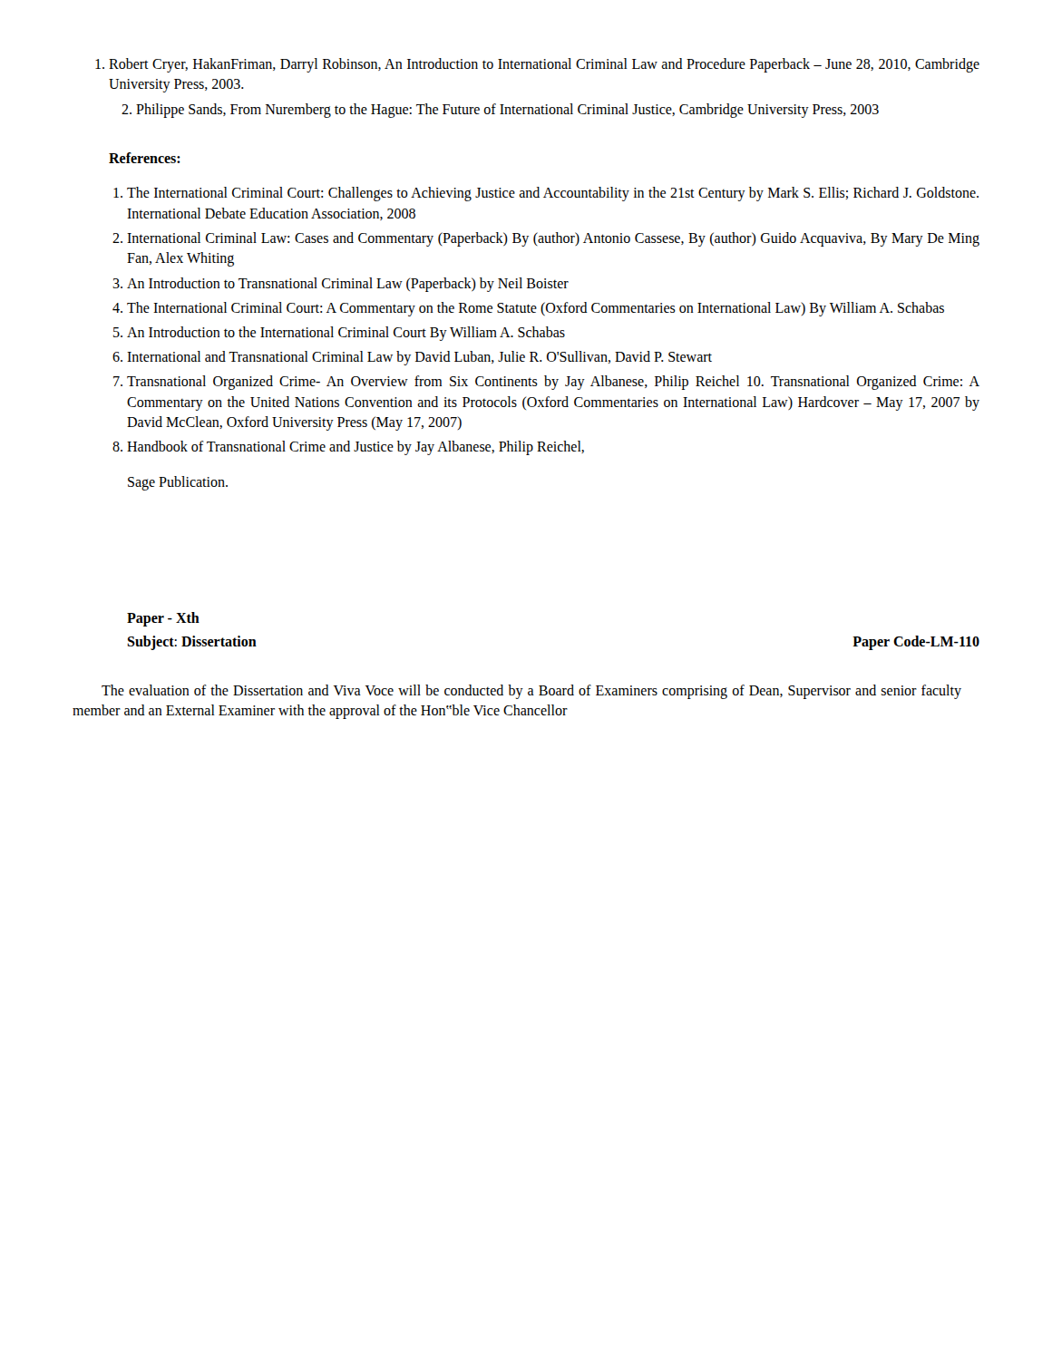Robert Cryer, HakanFriman, Darryl Robinson, An Introduction to International Criminal Law and Procedure Paperback – June 28, 2010, Cambridge University Press, 2003.
Philippe Sands, From Nuremberg to the Hague: The Future of International Criminal Justice, Cambridge University Press, 2003
References:
The International Criminal Court: Challenges to Achieving Justice and Accountability in the 21st Century by Mark S. Ellis; Richard J. Goldstone. International Debate Education Association, 2008
International Criminal Law: Cases and Commentary (Paperback) By (author) Antonio Cassese, By (author) Guido Acquaviva, By Mary De Ming Fan, Alex Whiting
An Introduction to Transnational Criminal Law (Paperback) by Neil Boister
The International Criminal Court: A Commentary on the Rome Statute (Oxford Commentaries on International Law) By William A. Schabas
An Introduction to the International Criminal Court By William A. Schabas
International and Transnational Criminal Law by David Luban, Julie R. O'Sullivan, David P. Stewart
Transnational Organized Crime- An Overview from Six Continents by Jay Albanese, Philip Reichel 10. Transnational Organized Crime: A Commentary on the United Nations Convention and its Protocols (Oxford Commentaries on International Law) Hardcover – May 17, 2007 by David McClean, Oxford University Press (May 17, 2007)
Handbook of Transnational Crime and Justice by Jay Albanese, Philip Reichel,
Sage Publication.
Paper - Xth
Subject: Dissertation Paper Code-LM-110
The evaluation of the Dissertation and Viva Voce will be conducted by a Board of Examiners comprising of Dean, Supervisor and senior faculty member and an External Examiner with the approval of the Hon‟ble Vice Chancellor